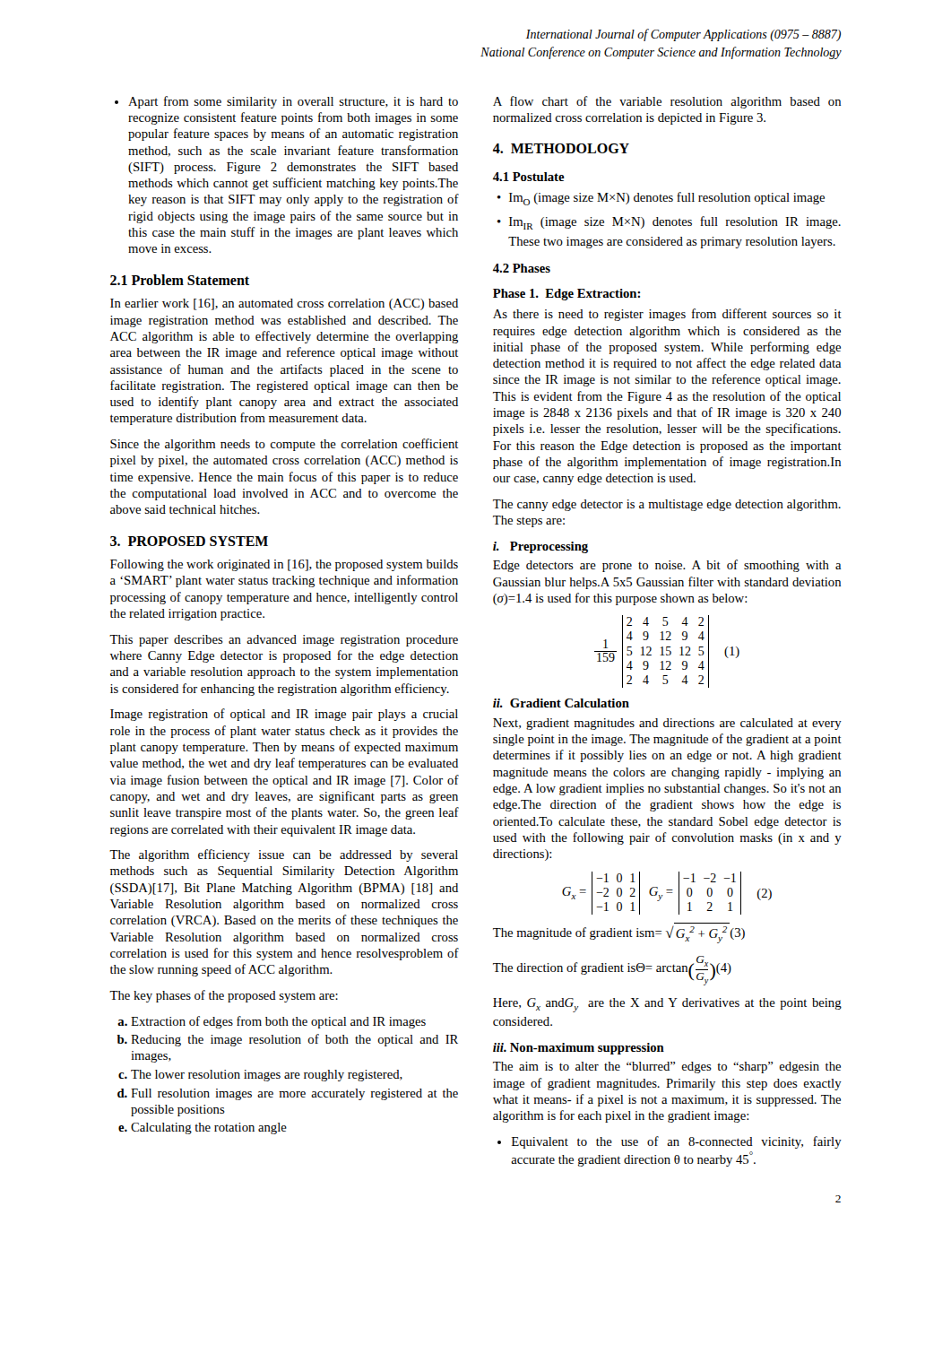International Journal of Computer Applications (0975 – 8887)
National Conference on Computer Science and Information Technology
Apart from some similarity in overall structure, it is hard to recognize consistent feature points from both images in some popular feature spaces by means of an automatic registration method, such as the scale invariant feature transformation (SIFT) process. Figure 2 demonstrates the SIFT based methods which cannot get sufficient matching key points.The key reason is that SIFT may only apply to the registration of rigid objects using the image pairs of the same source but in this case the main stuff in the images are plant leaves which move in excess.
2.1 Problem Statement
In earlier work [16], an automated cross correlation (ACC) based image registration method was established and described. The ACC algorithm is able to effectively determine the overlapping area between the IR image and reference optical image without assistance of human and the artifacts placed in the scene to facilitate registration. The registered optical image can then be used to identify plant canopy area and extract the associated temperature distribution from measurement data.
Since the algorithm needs to compute the correlation coefficient pixel by pixel, the automated cross correlation (ACC) method is time expensive. Hence the main focus of this paper is to reduce the computational load involved in ACC and to overcome the above said technical hitches.
3. PROPOSED SYSTEM
Following the work originated in [16], the proposed system builds a ‘SMART’ plant water status tracking technique and information processing of canopy temperature and hence, intelligently control the related irrigation practice.
This paper describes an advanced image registration procedure where Canny Edge detector is proposed for the edge detection and a variable resolution approach to the system implementation is considered for enhancing the registration algorithm efficiency.
Image registration of optical and IR image pair plays a crucial role in the process of plant water status check as it provides the plant canopy temperature. Then by means of expected maximum value method, the wet and dry leaf temperatures can be evaluated via image fusion between the optical and IR image [7]. Color of canopy, and wet and dry leaves, are significant parts as green sunlit leave transpire most of the plants water. So, the green leaf regions are correlated with their equivalent IR image data.
The algorithm efficiency issue can be addressed by several methods such as Sequential Similarity Detection Algorithm (SSDA)[17], Bit Plane Matching Algorithm (BPMA) [18] and Variable Resolution algorithm based on normalized cross correlation (VRCA). Based on the merits of these techniques the Variable Resolution algorithm based on normalized cross correlation is used for this system and hence resolvesproblem of the slow running speed of ACC algorithm.
The key phases of the proposed system are:
Extraction of edges from both the optical and IR images
Reducing the image resolution of both the optical and IR images,
The lower resolution images are roughly registered,
Full resolution images are more accurately registered at the possible positions
Calculating the rotation angle
A flow chart of the variable resolution algorithm based on normalized cross correlation is depicted in Figure 3.
4. METHODOLOGY
4.1 Postulate
ImO (image size M×N) denotes full resolution optical image
ImIR (image size M×N) denotes full resolution IR image. These two images are considered as primary resolution layers.
4.2 Phases
Phase 1. Edge Extraction:
As there is need to register images from different sources so it requires edge detection algorithm which is considered as the initial phase of the proposed system. While performing edge detection method it is required to not affect the edge related data since the IR image is not similar to the reference optical image. This is evident from the Figure 4 as the resolution of the optical image is 2848 x 2136 pixels and that of IR image is 320 x 240 pixels i.e. lesser the resolution, lesser will be the specifications. For this reason the Edge detection is proposed as the important phase of the algorithm implementation of image registration.In our case, canny edge detection is used.
The canny edge detector is a multistage edge detection algorithm. The steps are:
i. Preprocessing
Edge detectors are prone to noise. A bit of smoothing with a Gaussian blur helps.A 5x5 Gaussian filter with standard deviation (σ)=1.4 is used for this purpose shown as below:
1159
| 2 | 4 | 5 | 4 | 2 |
| 4 | 9 | 12 | 9 | 4 |
| 5 | 12 | 15 | 12 | 5 |
| 4 | 9 | 12 | 9 | 4 |
| 2 | 4 | 5 | 4 | 2 |
(1)
ii. Gradient Calculation
Next, gradient magnitudes and directions are calculated at every single point in the image. The magnitude of the gradient at a point determines if it possibly lies on an edge or not. A high gradient magnitude means the colors are changing rapidly - implying an edge. A low gradient implies no substantial changes. So it's not an edge.The direction of the gradient shows how the edge is oriented.To calculate these, the standard Sobel edge detector is used with the following pair of convolution masks (in x and y directions):
Gx =
| −1 | 0 | 1 |
| −2 | 0 | 2 |
| −1 | 0 | 1 |
Gy =
| −1 | −2 | −1 |
| 0 | 0 | 0 |
| 1 | 2 | 1 |
(2)
The magnitude of gradient ism= Gx 2 + Gy 2(3)
The direction of gradient isΘ= arctan(Gx Gy)(4)
Here, Gx andGy are the X and Y derivatives at the point being considered.
iii. Non-maximum suppression
The aim is to alter the “blurred” edges to “sharp” edgesin the image of gradient magnitudes. Primarily this step does exactly what it means- if a pixel is not a maximum, it is suppressed. The algorithm is for each pixel in the gradient image:
Equivalent to the use of an 8-connected vicinity, fairly accurate the gradient direction θ to nearby 45°.
2